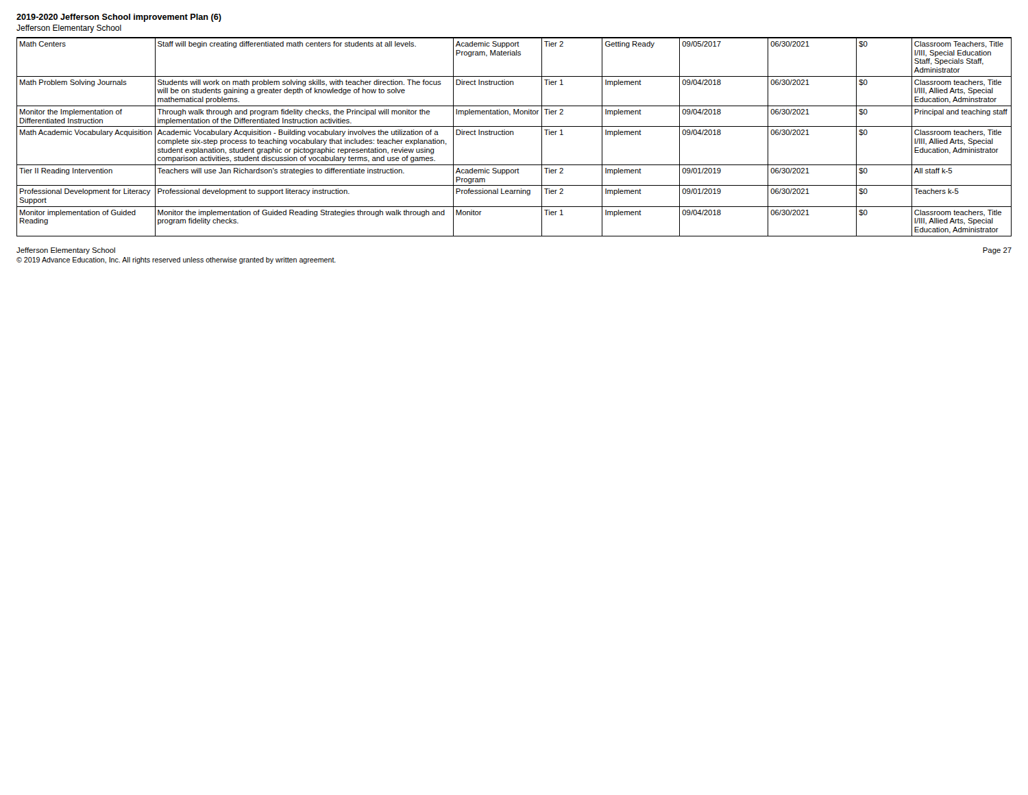2019-2020 Jefferson School improvement Plan (6)
Jefferson Elementary School
| Math Centers | Staff will begin creating differentiated math centers for students at all levels. | Academic Support Program, Materials | Tier 2 | Getting Ready | 09/05/2017 | 06/30/2021 | $0 | Classroom Teachers, Title I/III, Special Education Staff, Specials Staff, Administrator |
| Math Problem Solving Journals | Students will work on math problem solving skills, with teacher direction. The focus will be on students gaining a greater depth of knowledge of how to solve mathematical problems. | Direct Instruction | Tier 1 | Implement | 09/04/2018 | 06/30/2021 | $0 | Classroom teachers, Title I/III, Allied Arts, Special Education, Adminstrator |
| Monitor the Implementation of Differentiated Instruction | Through walk through and program fidelity checks, the Principal will monitor the implementation of the Differentiated Instruction activities. | Implementation, Monitor | Tier 2 | Implement | 09/04/2018 | 06/30/2021 | $0 | Principal and teaching staff |
| Math Academic Vocabulary Acquisition | Academic Vocabulary Acquisition - Building vocabulary involves the utilization of a complete six-step process to teaching vocabulary that includes: teacher explanation, student explanation, student graphic or pictographic representation, review using comparison activities, student discussion of vocabulary terms, and use of games. | Direct Instruction | Tier 1 | Implement | 09/04/2018 | 06/30/2021 | $0 | Classroom teachers, Title I/III, Allied Arts, Special Education, Administrator |
| Tier II Reading Intervention | Teachers will use Jan Richardson's strategies to differentiate instruction. | Academic Support Program | Tier 2 | Implement | 09/01/2019 | 06/30/2021 | $0 | All staff k-5 |
| Professional Development for Literacy Support | Professional development to support literacy instruction. | Professional Learning | Tier 2 | Implement | 09/01/2019 | 06/30/2021 | $0 | Teachers k-5 |
| Monitor implementation of Guided Reading | Monitor the implementation of Guided Reading Strategies through walk through and program fidelity checks. | Monitor | Tier 1 | Implement | 09/04/2018 | 06/30/2021 | $0 | Classroom teachers, Title I/III, Allied Arts, Special Education, Administrator |
Jefferson Elementary School Page 27
© 2019 Advance Education, Inc. All rights reserved unless otherwise granted by written agreement.